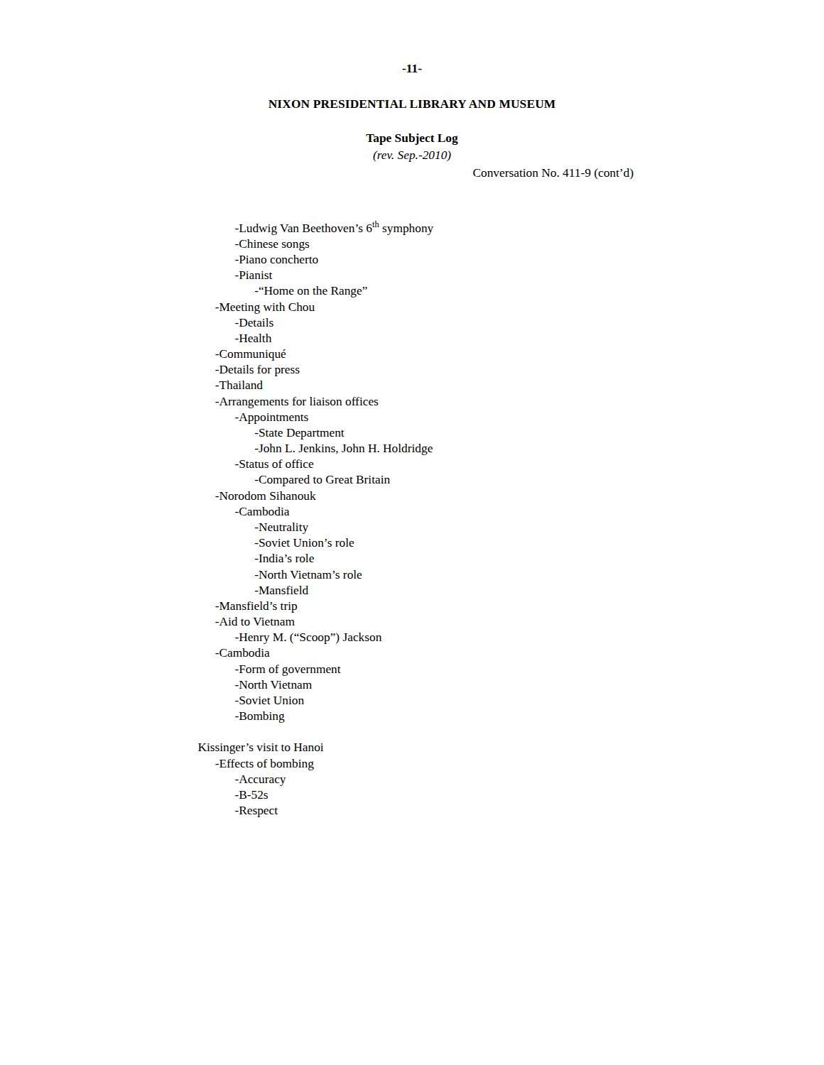-11-
NIXON PRESIDENTIAL LIBRARY AND MUSEUM
Tape Subject Log
(rev. Sep.-2010)
Conversation No. 411-9 (cont’d)
-Ludwig Van Beethoven’s 6th symphony
-Chinese songs
-Piano concherto
-Pianist
-“Home on the Range”
-Meeting with Chou
-Details
-Health
-Communiqué
-Details for press
-Thailand
-Arrangements for liaison offices
-Appointments
-State Department
-John L. Jenkins, John H. Holdridge
-Status of office
-Compared to Great Britain
-Norodom Sihanouk
-Cambodia
-Neutrality
-Soviet Union’s role
-India’s role
-North Vietnam’s role
-Mansfield
-Mansfield’s trip
-Aid to Vietnam
-Henry M. (“Scoop”) Jackson
-Cambodia
-Form of government
-North Vietnam
-Soviet Union
-Bombing
Kissinger’s visit to Hanoi
-Effects of bombing
-Accuracy
-B-52s
-Respect